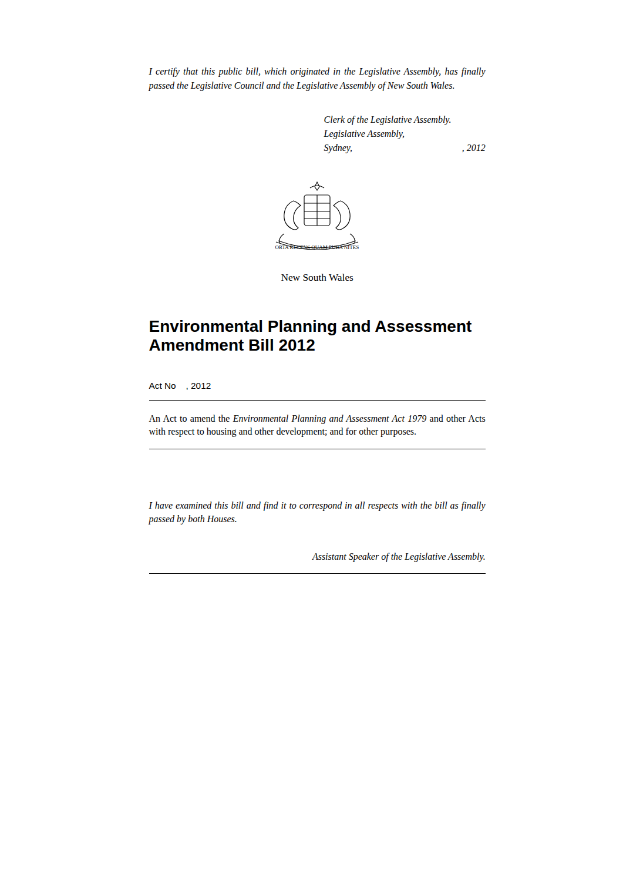I certify that this public bill, which originated in the Legislative Assembly, has finally passed the Legislative Council and the Legislative Assembly of New South Wales.
Clerk of the Legislative Assembly.
Legislative Assembly,
Sydney,, 2012
New South Wales
Environmental Planning and Assessment Amendment Bill 2012
Act No , 2012
An Act to amend the Environmental Planning and Assessment Act 1979 and other Acts with respect to housing and other development; and for other purposes.
I have examined this bill and find it to correspond in all respects with the bill as finally passed by both Houses.
Assistant Speaker of the Legislative Assembly.